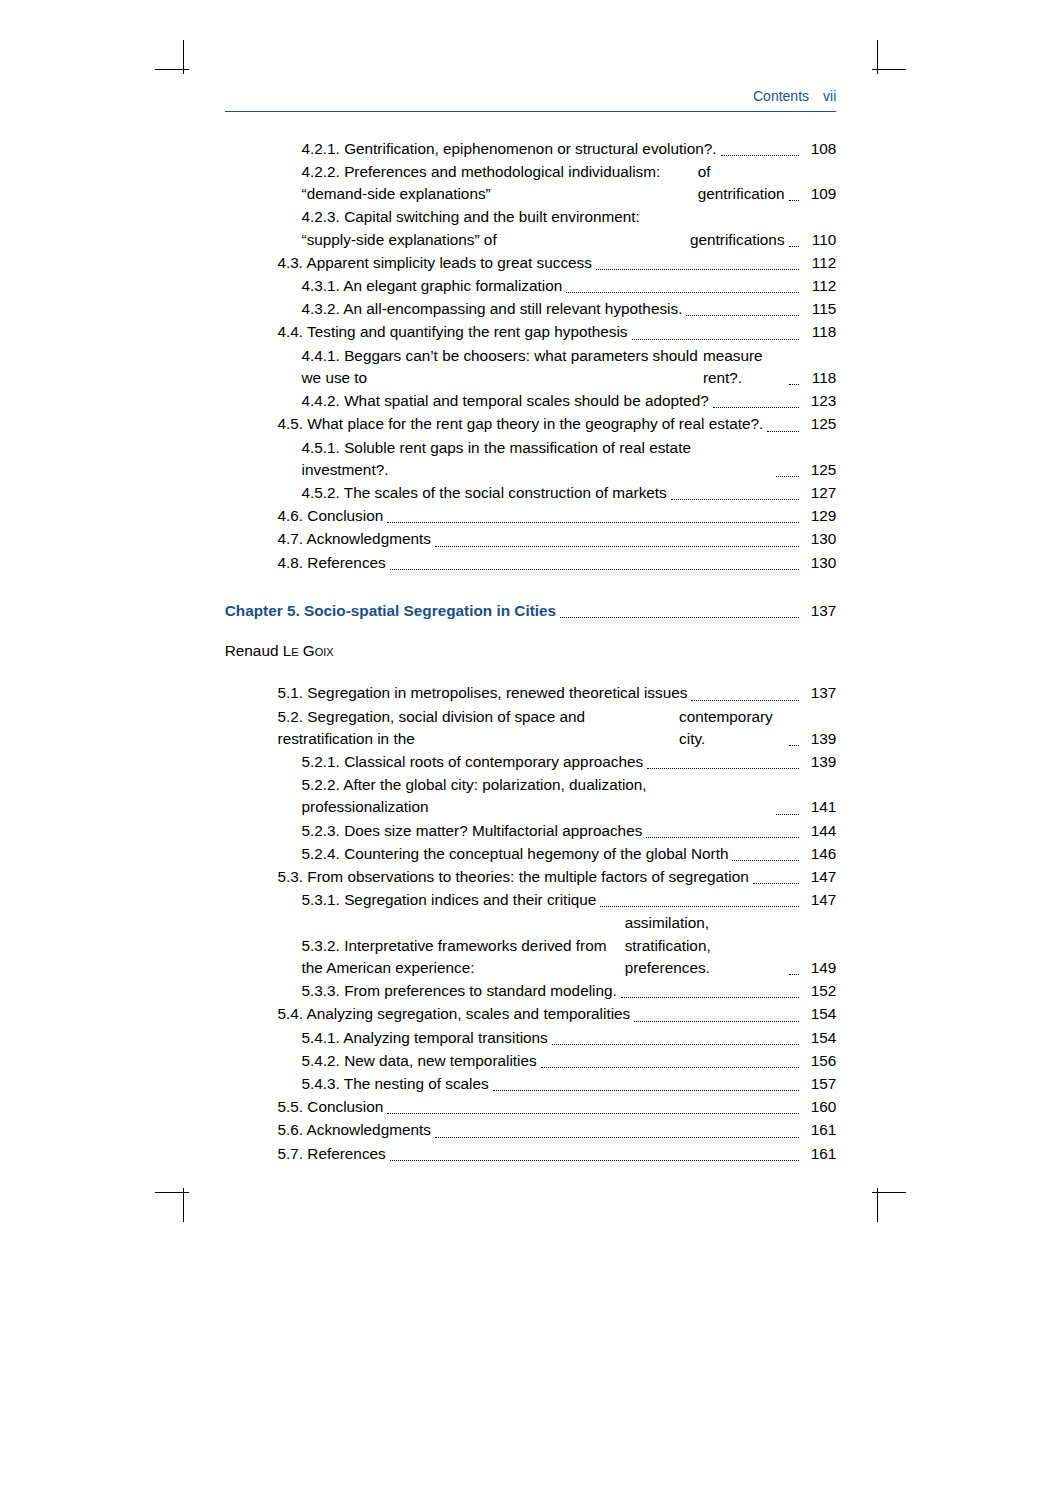Contents vii
4.2.1. Gentrification, epiphenomenon or structural evolution?. 108
4.2.2. Preferences and methodological individualism: “demand-side explanations” of gentrification 109
4.2.3. Capital switching and the built environment: “supply-side explanations” of gentrifications 110
4.3. Apparent simplicity leads to great success 112
4.3.1. An elegant graphic formalization 112
4.3.2. An all-encompassing and still relevant hypothesis. 115
4.4. Testing and quantifying the rent gap hypothesis 118
4.4.1. Beggars can’t be choosers: what parameters should we use to measure rent?. 118
4.4.2. What spatial and temporal scales should be adopted? 123
4.5. What place for the rent gap theory in the geography of real estate?. 125
4.5.1. Soluble rent gaps in the massification of real estate investment?. 125
4.5.2. The scales of the social construction of markets 127
4.6. Conclusion 129
4.7. Acknowledgments 130
4.8. References 130
Chapter 5. Socio-spatial Segregation in Cities 137
Renaud Le Goix
5.1. Segregation in metropolises, renewed theoretical issues 137
5.2. Segregation, social division of space and restratification in the contemporary city. 139
5.2.1. Classical roots of contemporary approaches 139
5.2.2. After the global city: polarization, dualization, professionalization 141
5.2.3. Does size matter? Multifactorial approaches 144
5.2.4. Countering the conceptual hegemony of the global North 146
5.3. From observations to theories: the multiple factors of segregation 147
5.3.1. Segregation indices and their critique 147
5.3.2. Interpretative frameworks derived from the American experience: assimilation, stratification, preferences. 149
5.3.3. From preferences to standard modeling. 152
5.4. Analyzing segregation, scales and temporalities 154
5.4.1. Analyzing temporal transitions 154
5.4.2. New data, new temporalities 156
5.4.3. The nesting of scales 157
5.5. Conclusion 160
5.6. Acknowledgments 161
5.7. References 161